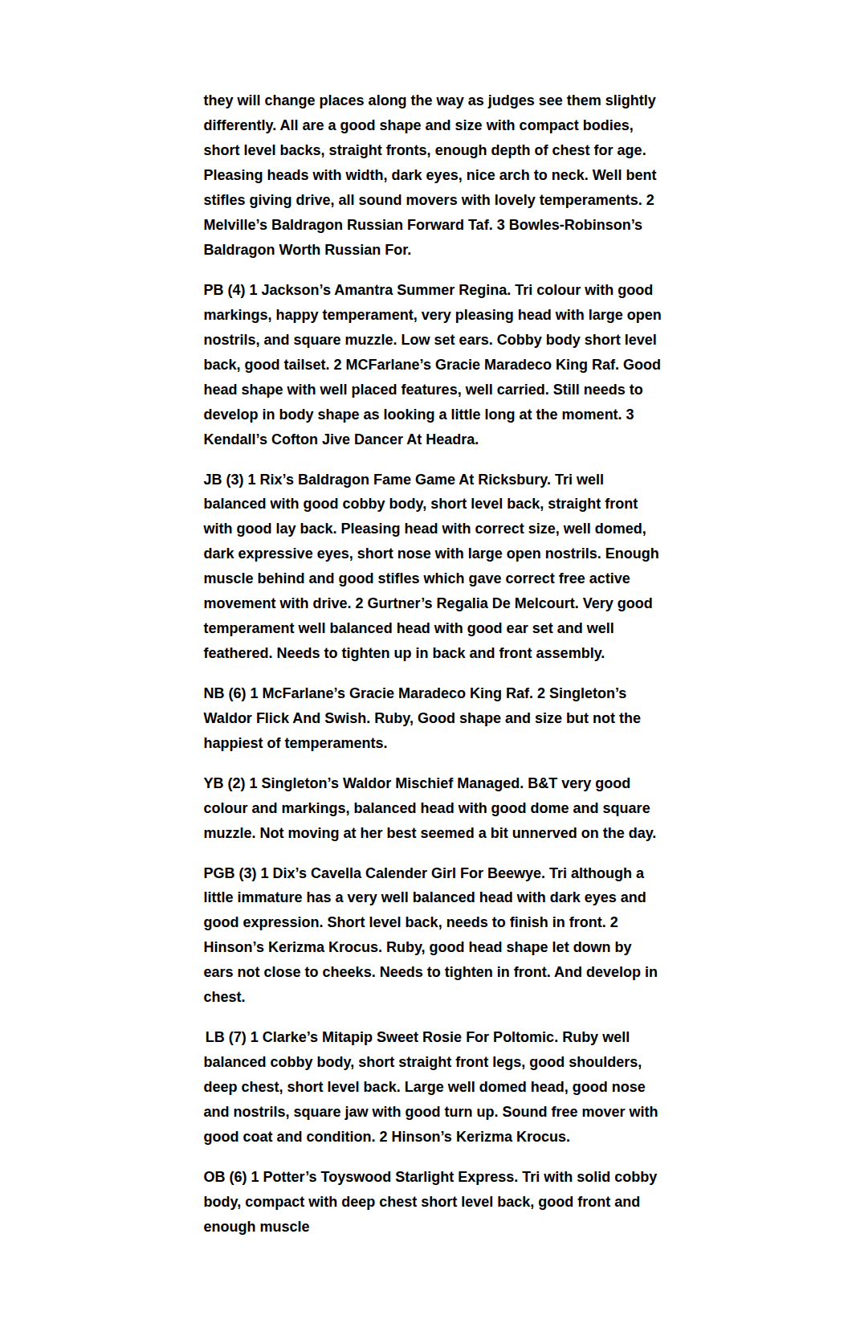they will change places along the way as judges see them slightly differently. All are a good shape and size with compact bodies, short level backs, straight fronts, enough depth of chest for age. Pleasing heads with width, dark eyes, nice arch to neck. Well bent stifles giving drive, all sound movers with lovely temperaments. 2 Melville’s Baldragon Russian Forward Taf. 3 Bowles-Robinson’s Baldragon Worth Russian For.
PB (4) 1 Jackson’s Amantra Summer Regina. Tri colour with good markings, happy temperament, very pleasing head with large open nostrils, and square muzzle. Low set ears. Cobby body short level back, good tailset. 2 MCFarlane’s Gracie Maradeco King Raf. Good head shape with well placed features, well carried. Still needs to develop in body shape as looking a little long at the moment. 3 Kendall’s Cofton Jive Dancer At Headra.
JB (3) 1 Rix’s Baldragon Fame Game At Ricksbury. Tri well balanced with good cobby body, short level back, straight front with good lay back. Pleasing head with correct size, well domed, dark expressive eyes, short nose with large open nostrils. Enough muscle behind and good stifles which gave correct free active movement with drive. 2 Gurtner’s Regalia De Melcourt. Very good temperament well balanced head with good ear set and well feathered. Needs to tighten up in back and front assembly.
NB (6) 1 McFarlane’s Gracie Maradeco King Raf. 2 Singleton’s Waldor Flick And Swish. Ruby, Good shape and size but not the happiest of temperaments.
YB (2) 1 Singleton’s Waldor Mischief Managed. B&T very good colour and markings, balanced head with good dome and square muzzle. Not moving at her best seemed a bit unnerved on the day.
PGB (3) 1 Dix’s Cavella Calender Girl For Beewye. Tri although a little immature has a very well balanced head with dark eyes and good expression. Short level back, needs to finish in front. 2 Hinson’s Kerizma Krocus. Ruby, good head shape let down by ears not close to cheeks. Needs to tighten in front. And develop in chest.
LB (7) 1 Clarke’s Mitapip Sweet Rosie For Poltomic. Ruby well balanced cobby body, short straight front legs, good shoulders, deep chest, short level back. Large well domed head, good nose and nostrils, square jaw with good turn up. Sound free mover with good coat and condition. 2 Hinson’s Kerizma Krocus.
OB (6) 1 Potter’s Toyswood Starlight Express. Tri with solid cobby body, compact with deep chest short level back, good front and enough muscle